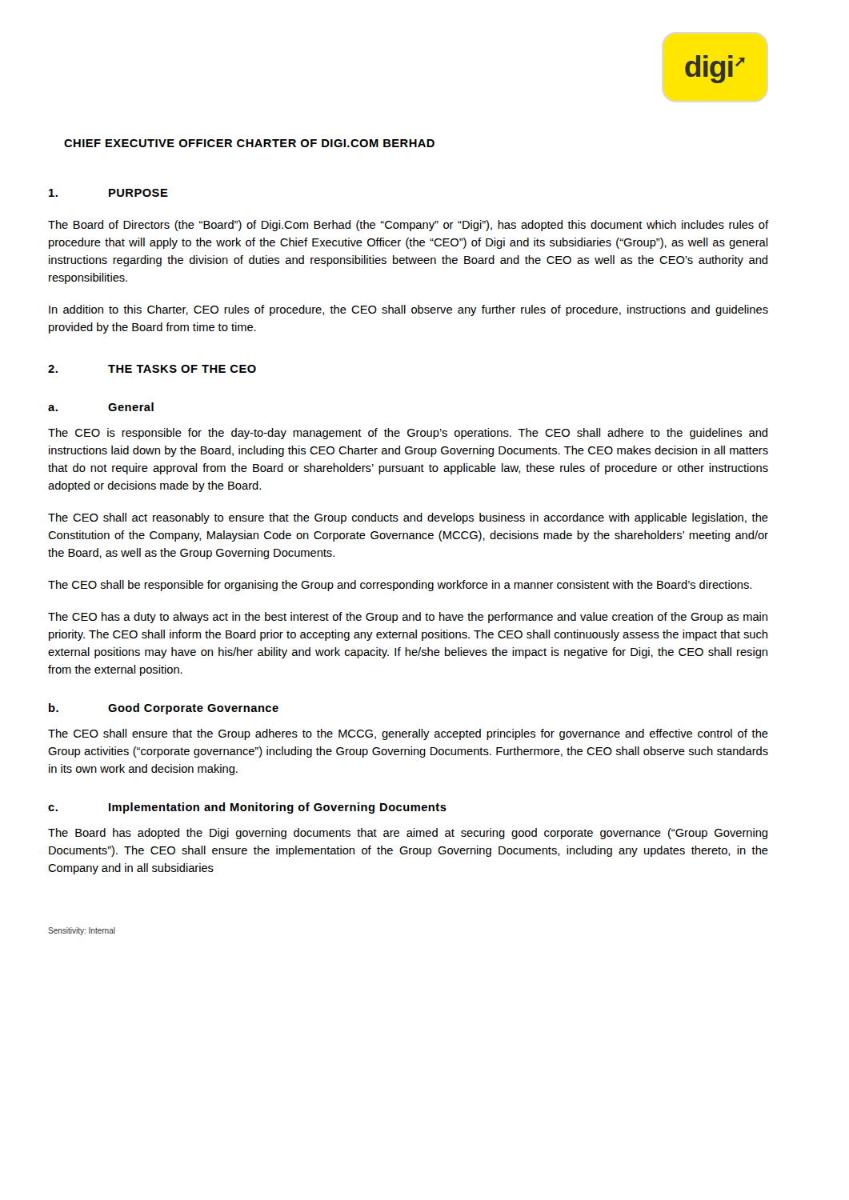digi➚
CHIEF EXECUTIVE OFFICER CHARTER OF DIGI.COM BERHAD
1. PURPOSE
The Board of Directors (the “Board”) of Digi.Com Berhad (the “Company” or “Digi”), has adopted this document which includes rules of procedure that will apply to the work of the Chief Executive Officer (the “CEO”) of Digi and its subsidiaries (“Group”), as well as general instructions regarding the division of duties and responsibilities between the Board and the CEO as well as the CEO’s authority and responsibilities.
In addition to this Charter, CEO rules of procedure, the CEO shall observe any further rules of procedure, instructions and guidelines provided by the Board from time to time.
2. THE TASKS OF THE CEO
a. General
The CEO is responsible for the day-to-day management of the Group’s operations. The CEO shall adhere to the guidelines and instructions laid down by the Board, including this CEO Charter and Group Governing Documents. The CEO makes decision in all matters that do not require approval from the Board or shareholders’ pursuant to applicable law, these rules of procedure or other instructions adopted or decisions made by the Board.
The CEO shall act reasonably to ensure that the Group conducts and develops business in accordance with applicable legislation, the Constitution of the Company, Malaysian Code on Corporate Governance (MCCG), decisions made by the shareholders’ meeting and/or the Board, as well as the Group Governing Documents.
The CEO shall be responsible for organising the Group and corresponding workforce in a manner consistent with the Board’s directions.
The CEO has a duty to always act in the best interest of the Group and to have the performance and value creation of the Group as main priority. The CEO shall inform the Board prior to accepting any external positions. The CEO shall continuously assess the impact that such external positions may have on his/her ability and work capacity. If he/she believes the impact is negative for Digi, the CEO shall resign from the external position.
b. Good Corporate Governance
The CEO shall ensure that the Group adheres to the MCCG, generally accepted principles for governance and effective control of the Group activities (“corporate governance”) including the Group Governing Documents. Furthermore, the CEO shall observe such standards in its own work and decision making.
c. Implementation and Monitoring of Governing Documents
The Board has adopted the Digi governing documents that are aimed at securing good corporate governance (“Group Governing Documents”). The CEO shall ensure the implementation of the Group Governing Documents, including any updates thereto, in the Company and in all subsidiaries
Sensitivity: Internal